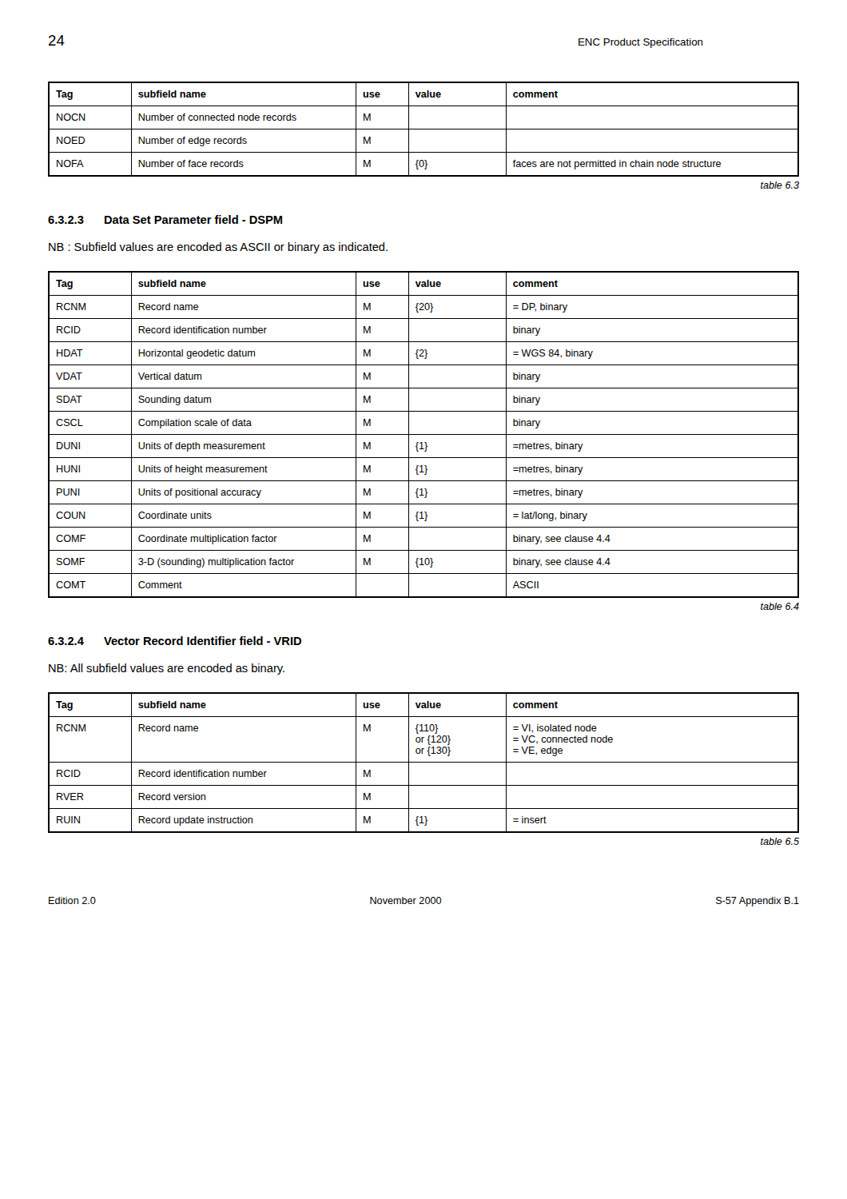24
ENC Product Specification
| Tag | subfield name | use | value | comment |
| --- | --- | --- | --- | --- |
| NOCN | Number of connected node records | M | | |
| NOED | Number of edge records | M | | |
| NOFA | Number of face records | M | {0} | faces are not permitted in chain node structure |
table 6.3
6.3.2.3 Data Set Parameter field - DSPM
NB : Subfield values are encoded as ASCII or binary as indicated.
| Tag | subfield name | use | value | comment |
| --- | --- | --- | --- | --- |
| RCNM | Record name | M | {20} | = DP, binary |
| RCID | Record identification number | M | | binary |
| HDAT | Horizontal geodetic datum | M | {2} | = WGS 84, binary |
| VDAT | Vertical datum | M | | binary |
| SDAT | Sounding datum | M | | binary |
| CSCL | Compilation scale of data | M | | binary |
| DUNI | Units of depth measurement | M | {1} | =metres, binary |
| HUNI | Units of height measurement | M | {1} | =metres, binary |
| PUNI | Units of positional accuracy | M | {1} | =metres, binary |
| COUN | Coordinate units | M | {1} | = lat/long, binary |
| COMF | Coordinate multiplication factor | M | | binary, see clause 4.4 |
| SOMF | 3-D (sounding) multiplication factor | M | {10} | binary, see clause 4.4 |
| COMT | Comment | | | ASCII |
table 6.4
6.3.2.4 Vector Record Identifier field - VRID
NB: All subfield values are encoded as binary.
| Tag | subfield name | use | value | comment |
| --- | --- | --- | --- | --- |
| RCNM | Record name | M | {110} or {120} or {130} | = VI, isolated node = VC, connected node = VE, edge |
| RCID | Record identification number | M | | |
| RVER | Record version | M | | |
| RUIN | Record update instruction | M | {1} | = insert |
table 6.5
Edition 2.0
November 2000
S-57 Appendix B.1